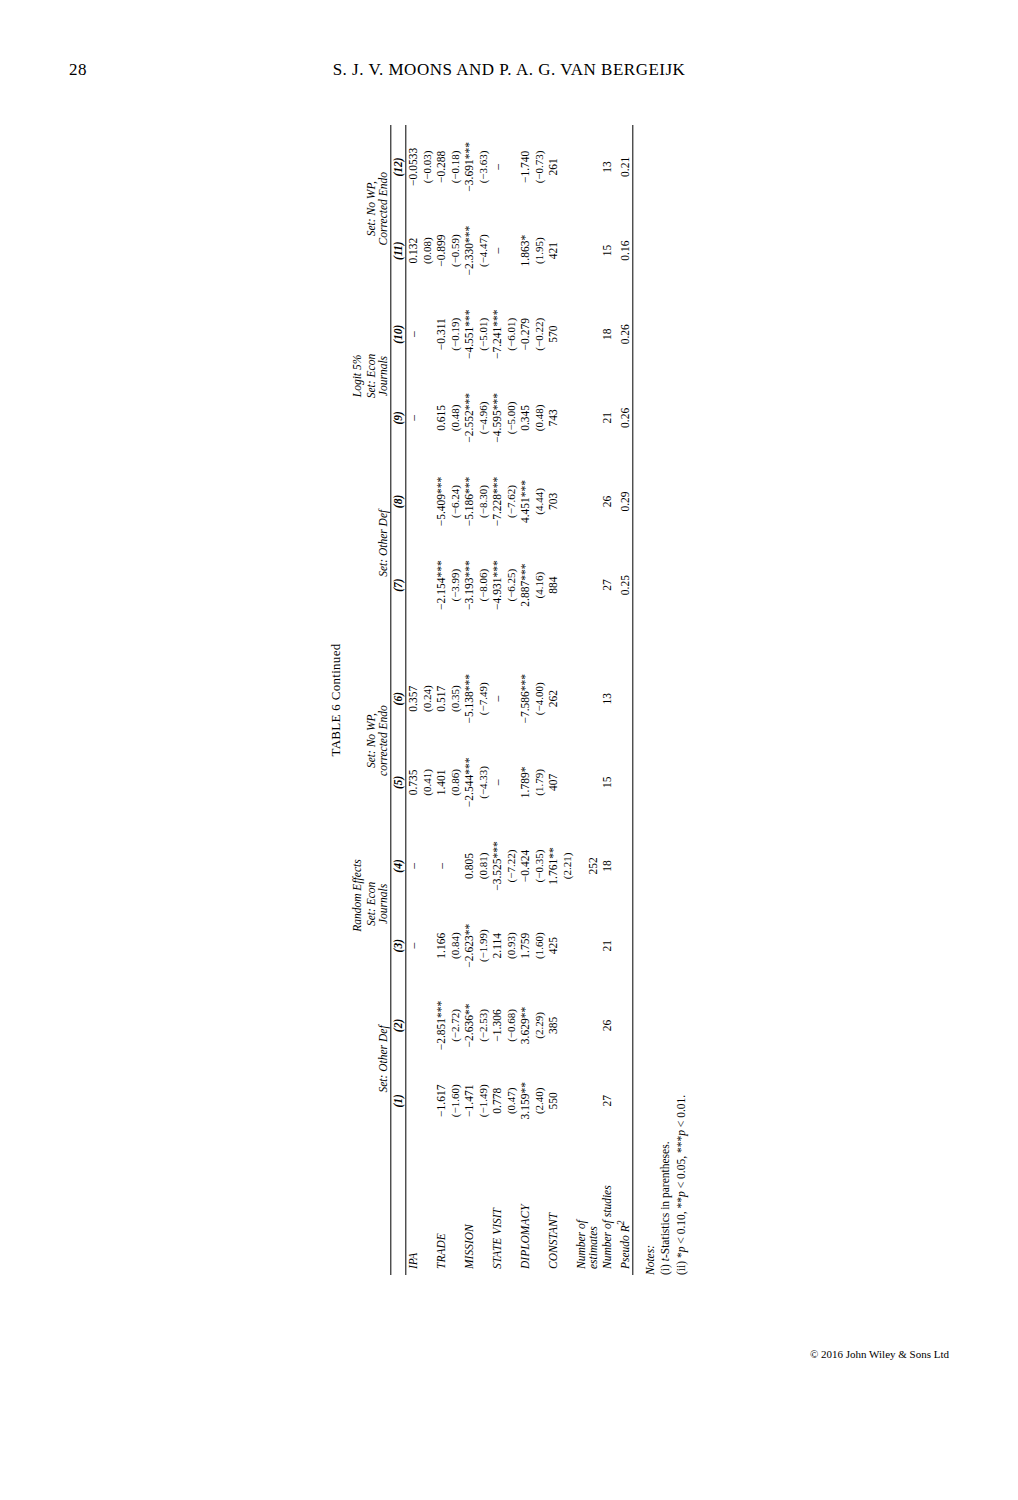28 S. J. V. MOONS AND P. A. G. VAN BERGEIJK
TABLE 6 Continued
| | Random Effects | | Logit 5% |
| --- | --- | --- | --- |
| | Set: Other Def | Set: Econ Journals | Set: No WP, corrected Endo | | Set: Other Def | Set: Econ Journals | Set: No WP, Corrected Endo |
| | (1) | (2) | (3) | (4) | (5) | (6) | | (7) | (8) | (9) | (10) | (11) | (12) |
| IPA | | | – | – | 0.735 | 0.357 | | | | – | – | 0.132 | −0.0533 |
| | | | | | (0.41) | (0.24) | | | | | | (0.08) | (−0.03) |
| TRADE | −1.617 | −2.851*** | 1.166 | – | 1.401 | 0.517 | | −2.154*** | −5.409*** | 0.615 | −0.311 | −0.899 | −0.288 |
| | (−1.60) | (−2.72) | (0.84) | | (0.86) | (0.35) | | (−3.99) | (−6.24) | (0.48) | (−0.19) | (−0.59) | (−0.18) |
| MISSION | −1.471 | −2.636** | −2.623** | 0.805 | −2.544*** | −5.138*** | | −3.193*** | −5.186*** | −2.552*** | −4.551*** | −2.330*** | −3.691*** |
| | (−1.49) | (−2.53) | (−1.99) | (0.81) | (−4.33) | (−7.49) | | (−8.06) | (−8.30) | (−4.96) | (−5.01) | (−4.47) | (−3.63) |
| STATE VISIT | 0.778 | −1.306 | 2.114 | −3.525*** | – | – | | −4.931*** | −7.228*** | −4.595*** | −7.241*** | – | – |
| | (0.47) | (−0.68) | (0.93) | (−7.22) | | | | (−6.25) | (−7.62) | (−5.00) | (−6.01) | | |
| DIPLOMACY | 3.159** | 3.629** | 1.759 | −0.424 | 1.789* | −7.586*** | | 2.887*** | 4.451*** | 0.345 | −0.279 | 1.863* | −1.740 |
| | (2.40) | (2.29) | (1.60) | (−0.35) | (1.79) | (−4.00) | | (4.16) | (4.44) | (0.48) | (−0.22) | (1.95) | (−0.73) |
| CONSTANT | 550 | 385 | 425 | 1.761** | 407 | 262 | | 884 | 703 | 743 | 570 | 421 | 261 |
| | | | | (2.21) | | | | | | | | | |
| Number of estimates | | | | 252 | | | | | | | | | |
| Number of studies | 27 | 26 | 21 | 18 | 15 | 13 | | 27 | 26 | 21 | 18 | 15 | 13 |
| Pseudo R 2 | | | | | | | | 0.25 | 0.29 | 0.26 | 0.26 | 0.16 | 0.21 |
Notes:
(i) t-Statistics in parentheses.
(ii) *p < 0.10, **p < 0.05, ***p < 0.01.
© 2016 John Wiley & Sons Ltd